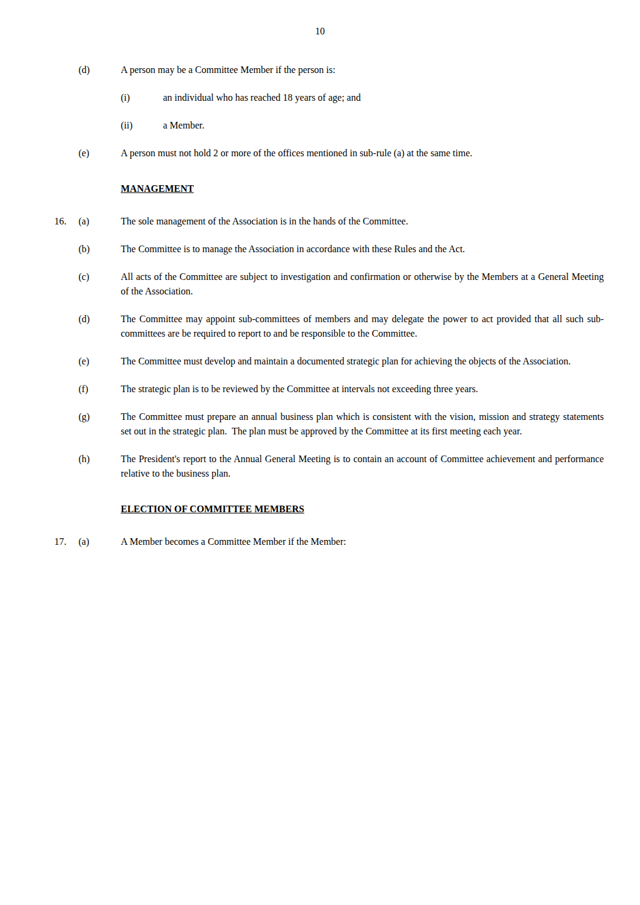10
(d)
A person may be a Committee Member if the person is:
(i)
an individual who has reached 18 years of age; and
(ii)
a Member.
(e)
A person must not hold 2 or more of the offices mentioned in sub-rule (a) at the same time.
Management
16.
(a)
The sole management of the Association is in the hands of the Committee.
(b)
The Committee is to manage the Association in accordance with these Rules and the Act.
(c)
All acts of the Committee are subject to investigation and confirmation or otherwise by the Members at a General Meeting of the Association.
(d)
The Committee may appoint sub-committees of members and may delegate the power to act provided that all such sub-committees are be required to report to and be responsible to the Committee.
(e)
The Committee must develop and maintain a documented strategic plan for achieving the objects of the Association.
(f)
The strategic plan is to be reviewed by the Committee at intervals not exceeding three years.
(g)
The Committee must prepare an annual business plan which is consistent with the vision, mission and strategy statements set out in the strategic plan. The plan must be approved by the Committee at its first meeting each year.
(h)
The President's report to the Annual General Meeting is to contain an account of Committee achievement and performance relative to the business plan.
Election of Committee Members
17.
(a)
A Member becomes a Committee Member if the Member: